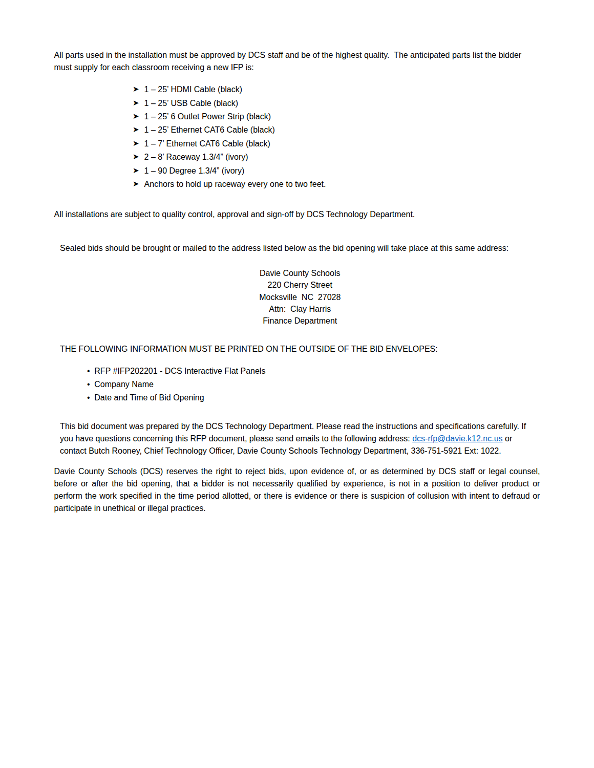All parts used in the installation must be approved by DCS staff and be of the highest quality. The anticipated parts list the bidder must supply for each classroom receiving a new IFP is:
1 – 25’ HDMI Cable (black)
1 – 25’ USB Cable (black)
1 – 25’ 6 Outlet Power Strip (black)
1 – 25’ Ethernet CAT6 Cable (black)
1 – 7’ Ethernet CAT6 Cable (black)
2 – 8’ Raceway 1.3/4” (ivory)
1 – 90 Degree 1.3/4” (ivory)
Anchors to hold up raceway every one to two feet.
All installations are subject to quality control, approval and sign-off by DCS Technology Department.
Sealed bids should be brought or mailed to the address listed below as the bid opening will take place at this same address:
Davie County Schools
220 Cherry Street
Mocksville NC 27028
Attn: Clay Harris
Finance Department
THE FOLLOWING INFORMATION MUST BE PRINTED ON THE OUTSIDE OF THE BID ENVELOPES:
RFP #IFP202201 - DCS Interactive Flat Panels
Company Name
Date and Time of Bid Opening
This bid document was prepared by the DCS Technology Department. Please read the instructions and specifications carefully. If you have questions concerning this RFP document, please send emails to the following address: dcs-rfp@davie.k12.nc.us or contact Butch Rooney, Chief Technology Officer, Davie County Schools Technology Department, 336-751-5921 Ext: 1022.
Davie County Schools (DCS) reserves the right to reject bids, upon evidence of, or as determined by DCS staff or legal counsel, before or after the bid opening, that a bidder is not necessarily qualified by experience, is not in a position to deliver product or perform the work specified in the time period allotted, or there is evidence or there is suspicion of collusion with intent to defraud or participate in unethical or illegal practices.